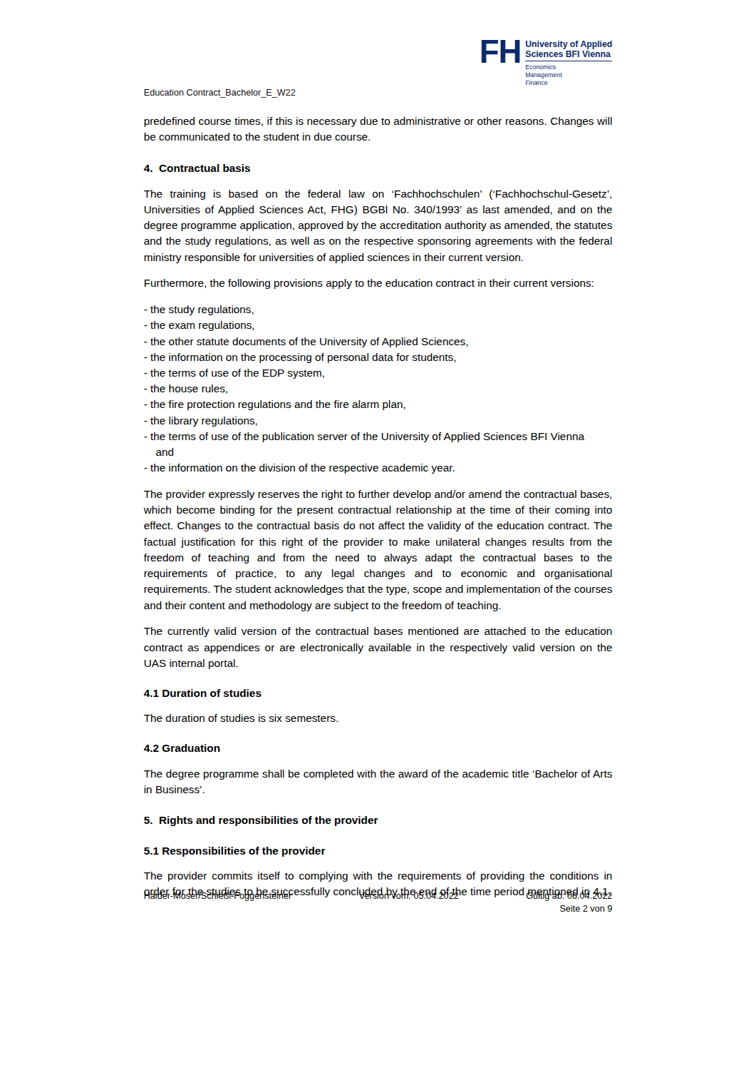Education Contract_Bachelor_E_W22
FH
University of Applied Sciences BFI Vienna
Economics
Management
Finance
predefined course times, if this is necessary due to administrative or other reasons. Changes will be communicated to the student in due course.
4. Contractual basis
The training is based on the federal law on ‘Fachhochschulen’ (‘Fachhochschul-Gesetz’, Universities of Applied Sciences Act, FHG) BGBl No. 340/1993’ as last amended, and on the degree programme application, approved by the accreditation authority as amended, the statutes and the study regulations, as well as on the respective sponsoring agreements with the federal ministry responsible for universities of applied sciences in their current version.
Furthermore, the following provisions apply to the education contract in their current versions:
- the study regulations,
- the exam regulations,
- the other statute documents of the University of Applied Sciences,
- the information on the processing of personal data for students,
- the terms of use of the EDP system,
- the house rules,
- the fire protection regulations and the fire alarm plan,
- the library regulations,
- the terms of use of the publication server of the University of Applied Sciences BFI Viennaand
- the information on the division of the respective academic year.
The provider expressly reserves the right to further develop and/or amend the contractual bases, which become binding for the present contractual relationship at the time of their coming into effect. Changes to the contractual basis do not affect the validity of the education contract. The factual justification for this right of the provider to make unilateral changes results from the freedom of teaching and from the need to always adapt the contractual bases to the requirements of practice, to any legal changes and to economic and organisational requirements. The student acknowledges that the type, scope and implementation of the courses and their content and methodology are subject to the freedom of teaching.
The currently valid version of the contractual bases mentioned are attached to the education contract as appendices or are electronically available in the respectively valid version on the UAS internal portal.
4.1 Duration of studies
The duration of studies is six semesters.
4.2 Graduation
The degree programme shall be completed with the award of the academic title ‘Bachelor of Arts in Business’.
5. Rights and responsibilities of the provider
5.1 Responsibilities of the provider
The provider commits itself to complying with the requirements of providing the conditions in order for the studies to be successfully concluded by the end of the time period mentioned in 4.1.
Haider-Moser/Schießl-Foggensteiner
Version vom: 05.04.2022
Gültig ab: 06.04.2022 Seite 2 von 9